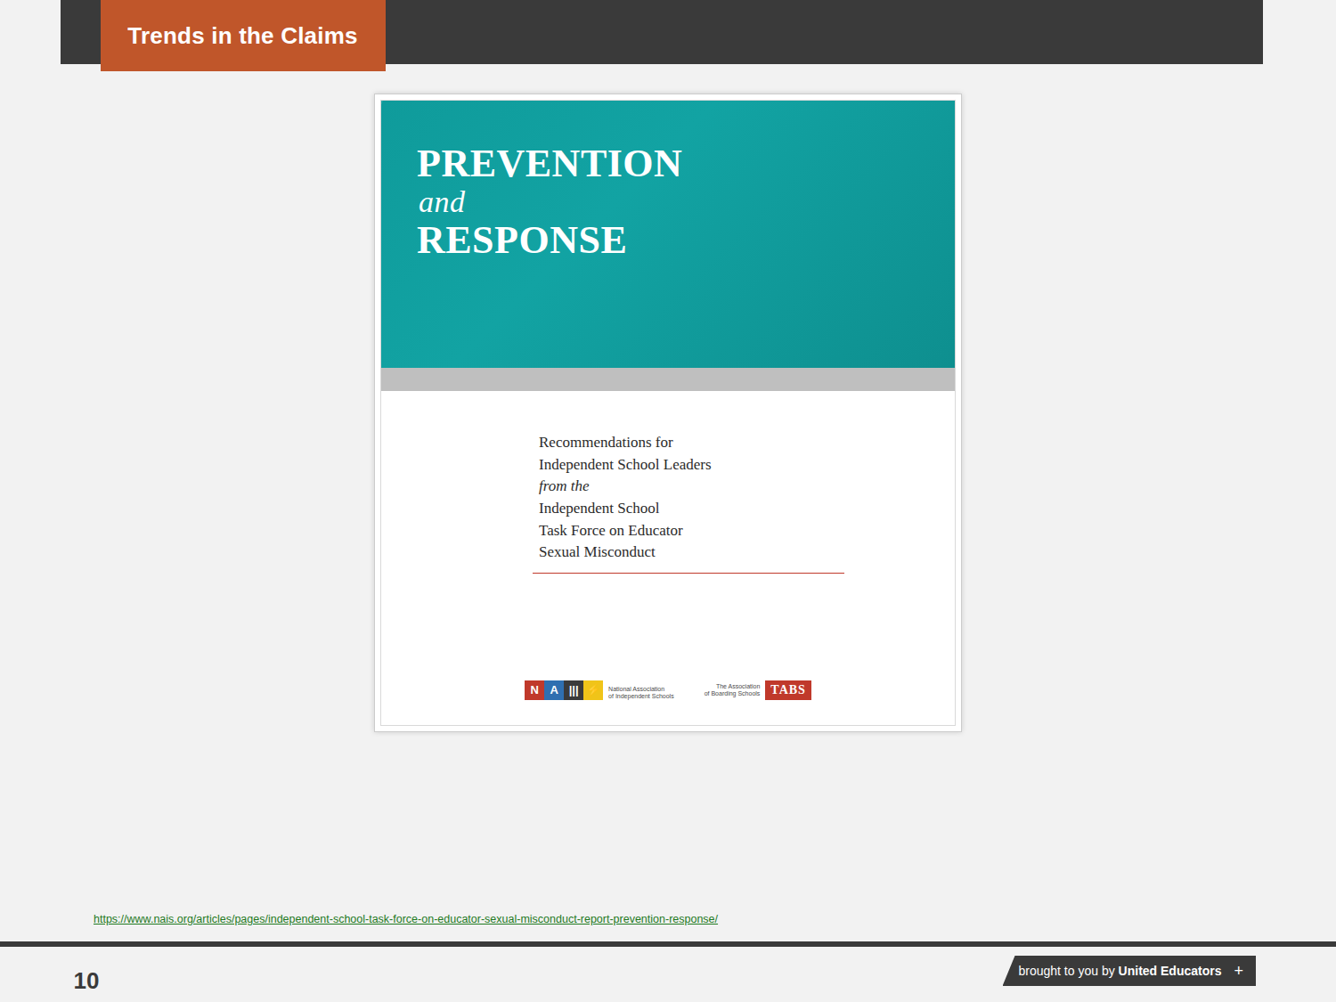Trends in the Claims
PREVENTION and RESPONSE
Recommendations for
Independent School Leaders
from the
Independent School
Task Force on Educator
Sexual Misconduct
N
A
|||
⚡
National Association
of Independent Schools
The Association
of Boarding Schools
TABS
https://www.nais.org/articles/pages/independent-school-task-force-on-educator-sexual-misconduct-report-prevention-response/
10
brought to you by United Educators +